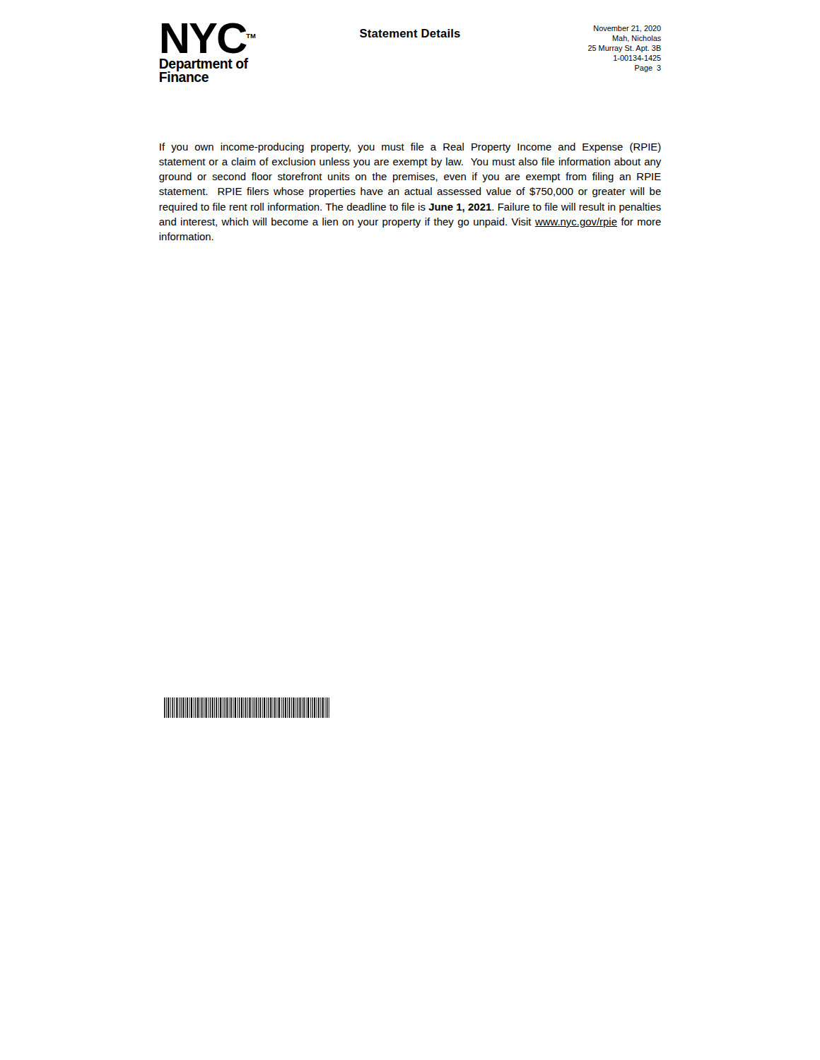NYCTM
Department of Finance
Statement Details
November 21, 2020
Mah, Nicholas
25 Murray St. Apt. 3B
1-00134-1425
Page 3
If you own income-producing property, you must file a Real Property Income and Expense (RPIE) statement or a claim of exclusion unless you are exempt by law. You must also file information about any ground or second floor storefront units on the premises, even if you are exempt from filing an RPIE statement. RPIE filers whose properties have an actual assessed value of $750,000 or greater will be required to file rent roll information. The deadline to file is June 1, 2021. Failure to file will result in penalties and interest, which will become a lien on your property if they go unpaid. Visit www.nyc.gov/rpie for more information.